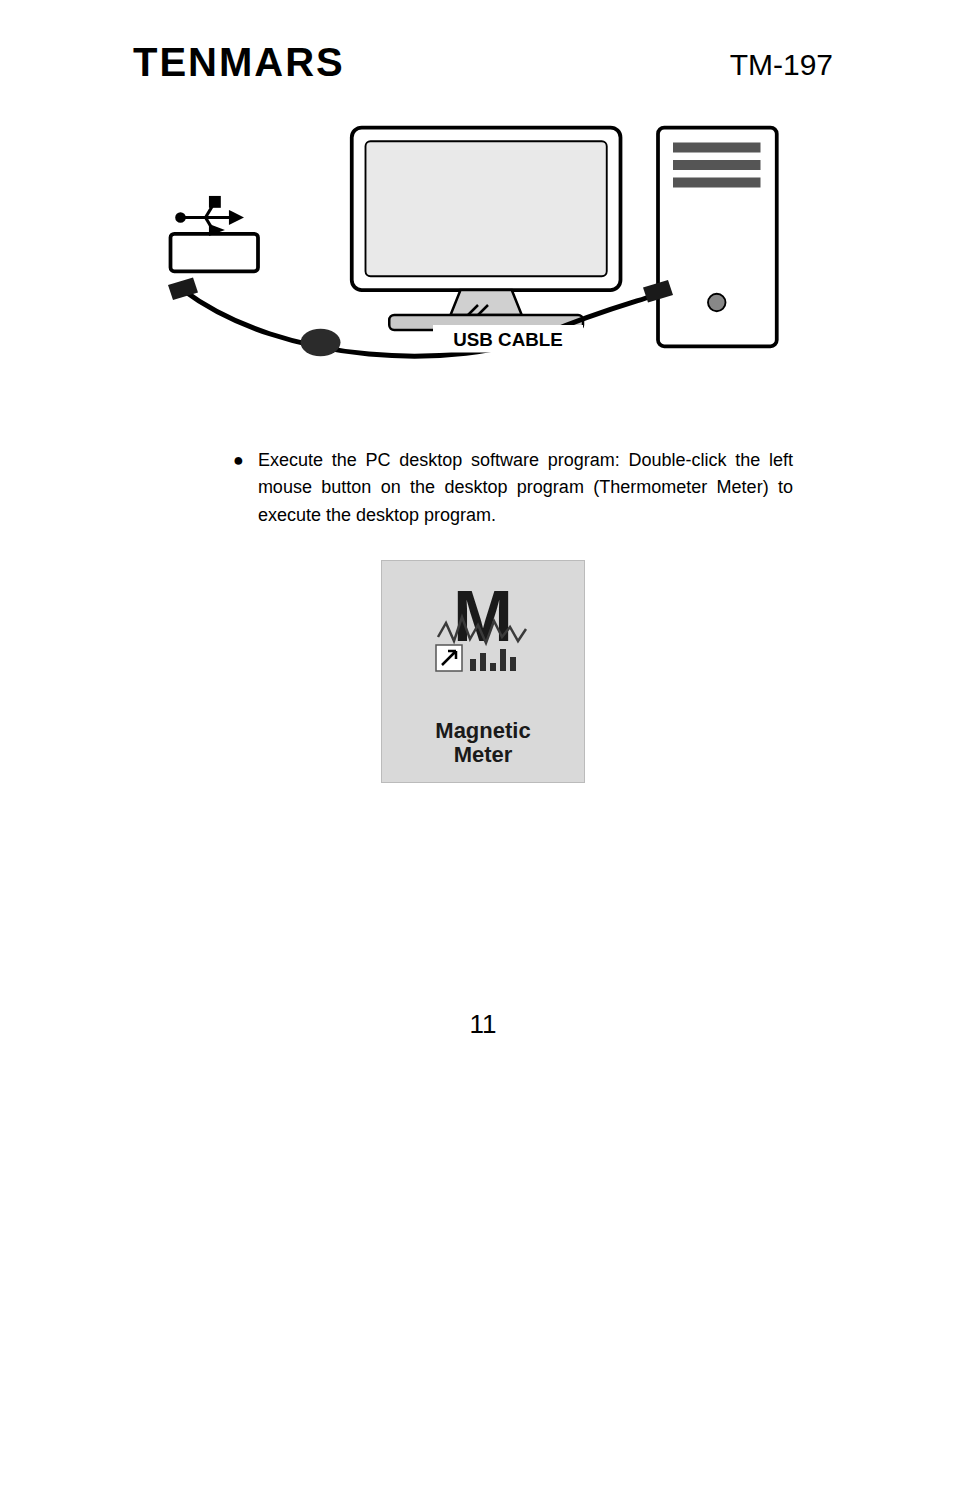TENMARS
TM-197
USB CABLE
● Execute the PC desktop software program: Double-click the left mouse button on the desktop program (Thermometer Meter) to execute the desktop program.
M
Magnetic
Meter
11